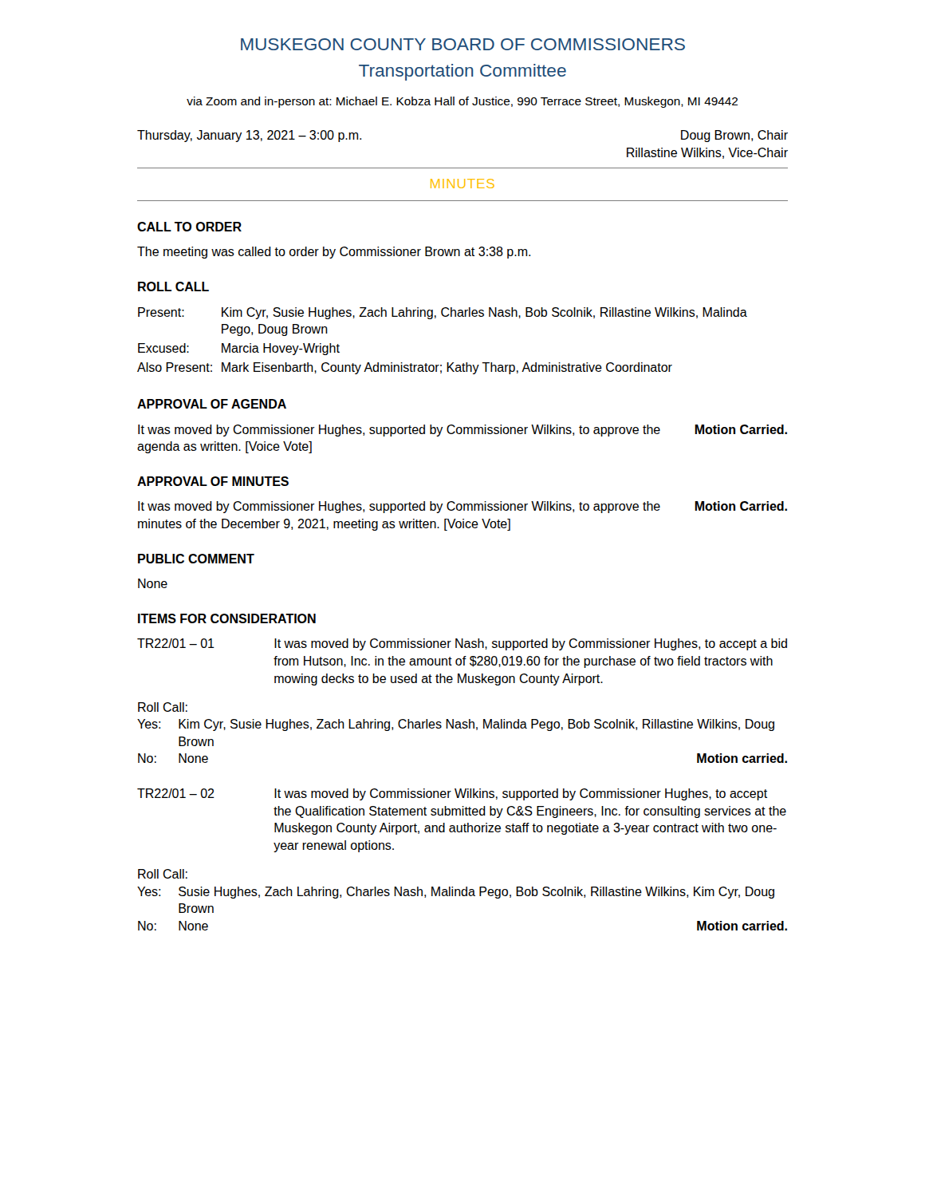MUSKEGON COUNTY BOARD OF COMMISSIONERS
Transportation Committee
via Zoom and in-person at: Michael E. Kobza Hall of Justice, 990 Terrace Street, Muskegon, MI 49442
Thursday, January 13, 2021 – 3:00 p.m.
Doug Brown, Chair
Rillastine Wilkins, Vice-Chair
MINUTES
CALL TO ORDER
The meeting was called to order by Commissioner Brown at 3:38 p.m.
ROLL CALL
| Present: | Kim Cyr, Susie Hughes, Zach Lahring, Charles Nash, Bob Scolnik, Rillastine Wilkins, Malinda Pego, Doug Brown |
| Excused: | Marcia Hovey-Wright |
| Also Present: | Mark Eisenbarth, County Administrator; Kathy Tharp, Administrative Coordinator |
APPROVAL OF AGENDA
It was moved by Commissioner Hughes, supported by Commissioner Wilkins, to approve the agenda as written. [Voice Vote]
Motion Carried.
APPROVAL OF MINUTES
It was moved by Commissioner Hughes, supported by Commissioner Wilkins, to approve the minutes of the December 9, 2021, meeting as written. [Voice Vote]
Motion Carried.
PUBLIC COMMENT
None
ITEMS FOR CONSIDERATION
TR22/01 – 01
It was moved by Commissioner Nash, supported by Commissioner Hughes, to accept a bid from Hutson, Inc. in the amount of $280,019.60 for the purchase of two field tractors with mowing decks to be used at the Muskegon County Airport.
Roll Call:
Yes:
Kim Cyr, Susie Hughes, Zach Lahring, Charles Nash, Malinda Pego, Bob Scolnik, Rillastine Wilkins, Doug Brown
No:
None Motion carried.
TR22/01 – 02
It was moved by Commissioner Wilkins, supported by Commissioner Hughes, to accept the Qualification Statement submitted by C&S Engineers, Inc. for consulting services at the Muskegon County Airport, and authorize staff to negotiate a 3-year contract with two one-year renewal options.
Roll Call:
Yes:
Susie Hughes, Zach Lahring, Charles Nash, Malinda Pego, Bob Scolnik, Rillastine Wilkins, Kim Cyr, Doug Brown
No:
None Motion carried.